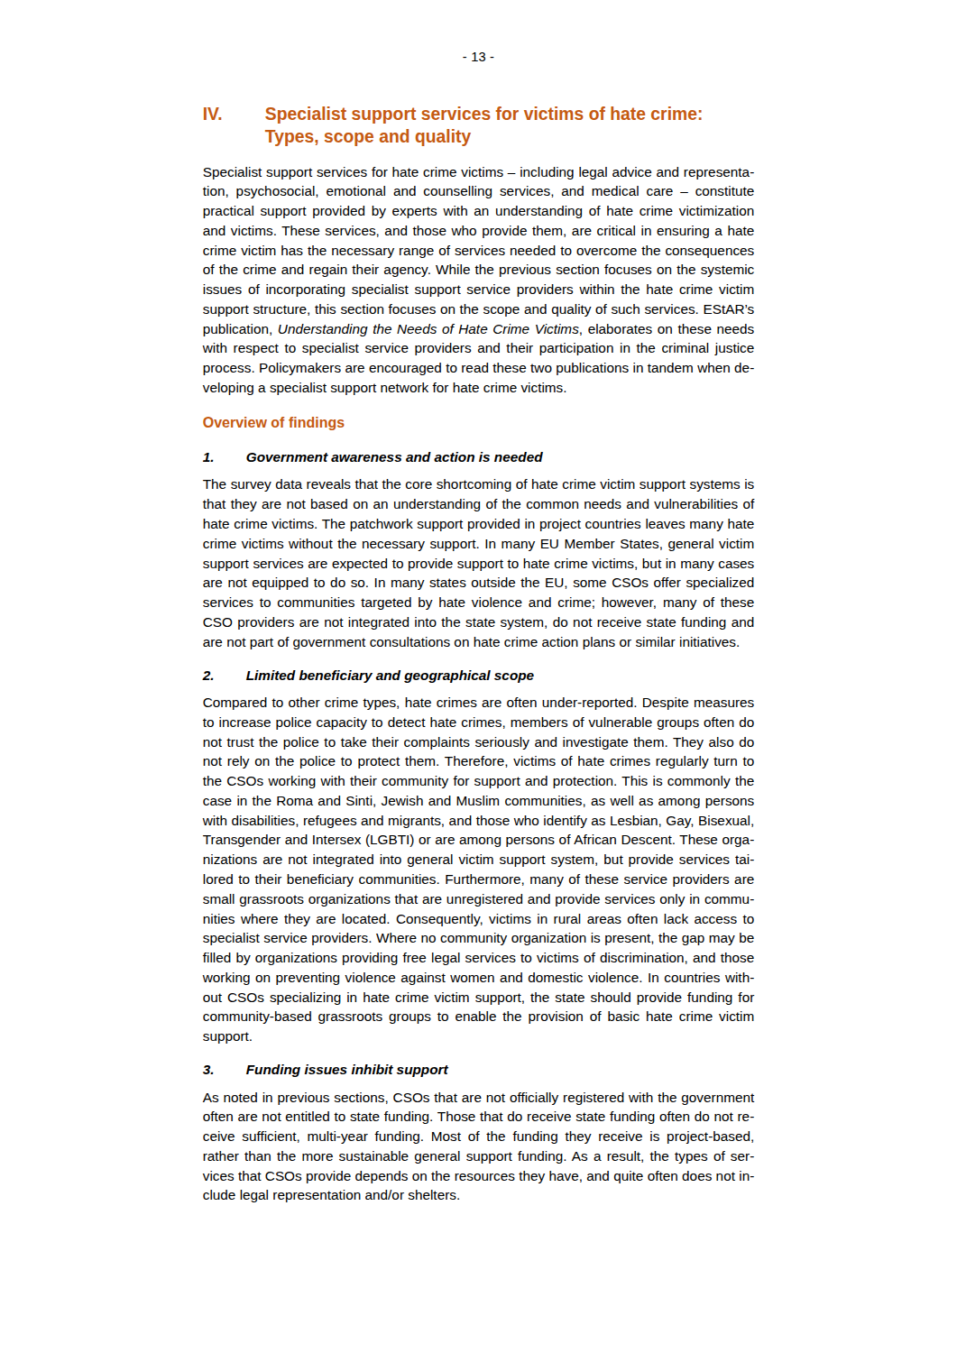- 13 -
IV. Specialist support services for victims of hate crime: Types, scope and quality
Specialist support services for hate crime victims – including legal advice and representation, psychosocial, emotional and counselling services, and medical care – constitute practical support provided by experts with an understanding of hate crime victimization and victims. These services, and those who provide them, are critical in ensuring a hate crime victim has the necessary range of services needed to overcome the consequences of the crime and regain their agency. While the previous section focuses on the systemic issues of incorporating specialist support service providers within the hate crime victim support structure, this section focuses on the scope and quality of such services. EStAR’s publication, Understanding the Needs of Hate Crime Victims, elaborates on these needs with respect to specialist service providers and their participation in the criminal justice process. Policymakers are encouraged to read these two publications in tandem when developing a specialist support network for hate crime victims.
Overview of findings
1. Government awareness and action is needed
The survey data reveals that the core shortcoming of hate crime victim support systems is that they are not based on an understanding of the common needs and vulnerabilities of hate crime victims. The patchwork support provided in project countries leaves many hate crime victims without the necessary support. In many EU Member States, general victim support services are expected to provide support to hate crime victims, but in many cases are not equipped to do so. In many states outside the EU, some CSOs offer specialized services to communities targeted by hate violence and crime; however, many of these CSO providers are not integrated into the state system, do not receive state funding and are not part of government consultations on hate crime action plans or similar initiatives.
2. Limited beneficiary and geographical scope
Compared to other crime types, hate crimes are often under-reported. Despite measures to increase police capacity to detect hate crimes, members of vulnerable groups often do not trust the police to take their complaints seriously and investigate them. They also do not rely on the police to protect them. Therefore, victims of hate crimes regularly turn to the CSOs working with their community for support and protection. This is commonly the case in the Roma and Sinti, Jewish and Muslim communities, as well as among persons with disabilities, refugees and migrants, and those who identify as Lesbian, Gay, Bisexual, Transgender and Intersex (LGBTI) or are among persons of African Descent. These organizations are not integrated into general victim support system, but provide services tailored to their beneficiary communities. Furthermore, many of these service providers are small grassroots organizations that are unregistered and provide services only in communities where they are located. Consequently, victims in rural areas often lack access to specialist service providers. Where no community organization is present, the gap may be filled by organizations providing free legal services to victims of discrimination, and those working on preventing violence against women and domestic violence. In countries without CSOs specializing in hate crime victim support, the state should provide funding for community-based grassroots groups to enable the provision of basic hate crime victim support.
3. Funding issues inhibit support
As noted in previous sections, CSOs that are not officially registered with the government often are not entitled to state funding. Those that do receive state funding often do not receive sufficient, multi-year funding. Most of the funding they receive is project-based, rather than the more sustainable general support funding. As a result, the types of services that CSOs provide depends on the resources they have, and quite often does not include legal representation and/or shelters.